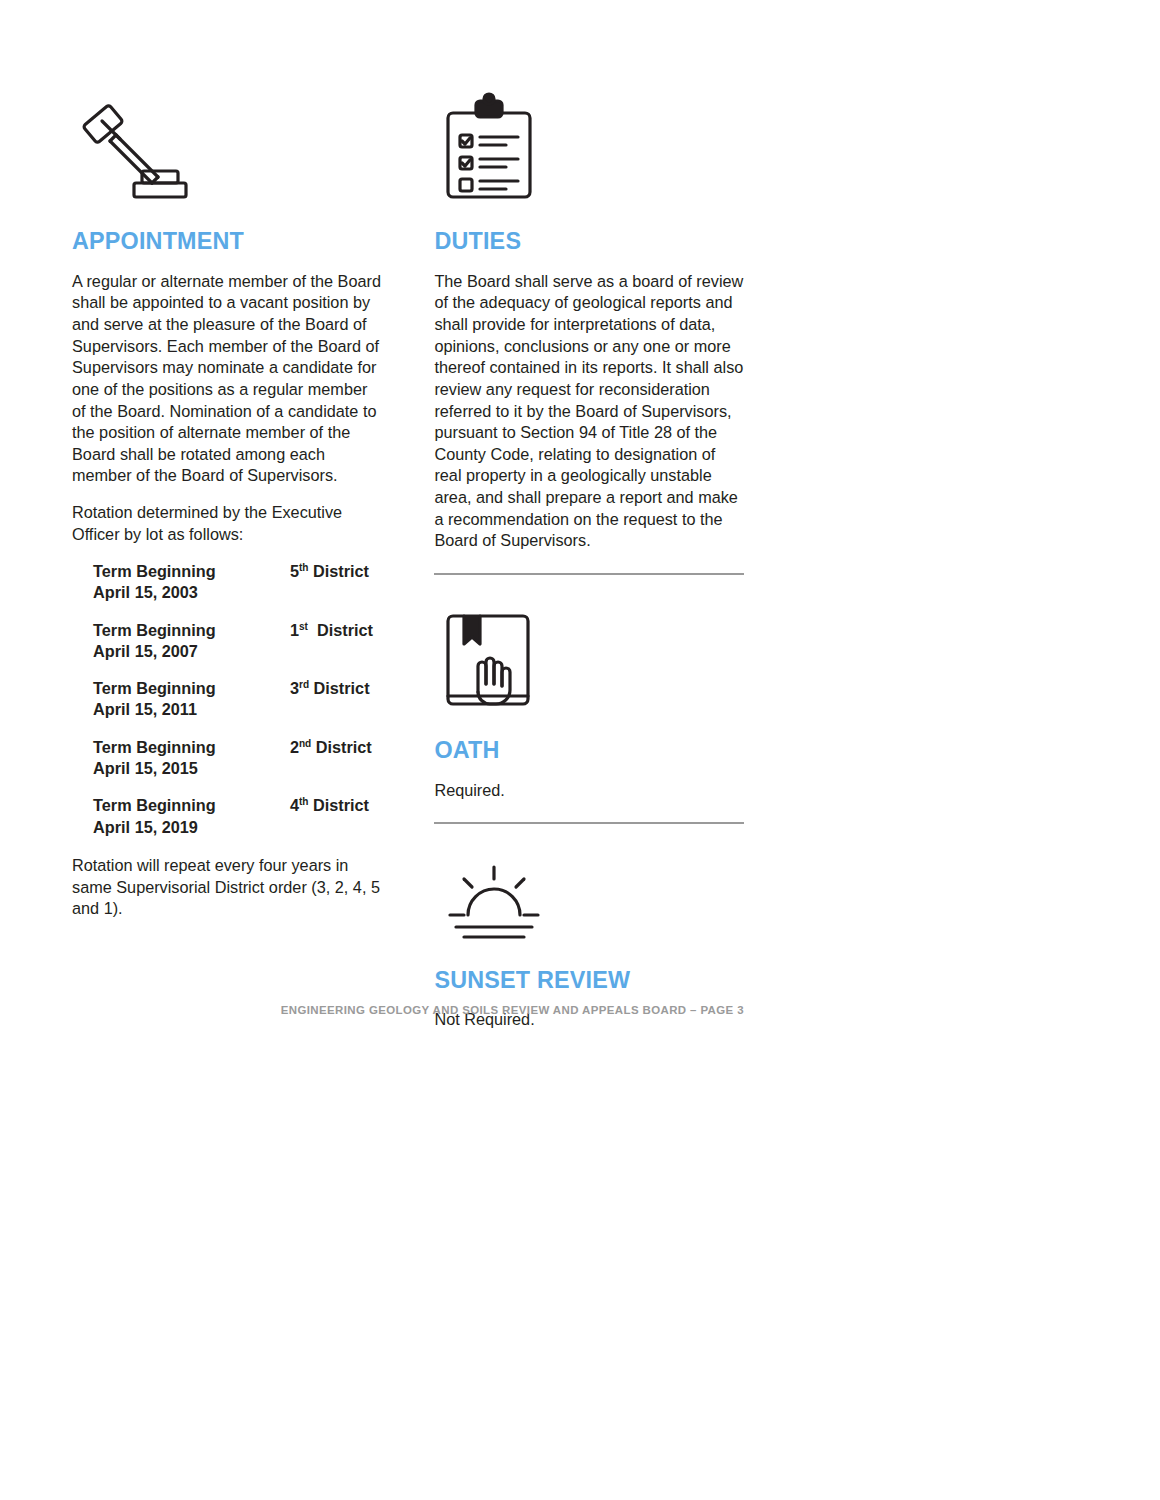APPOINTMENT
A regular or alternate member of the Board shall be appointed to a vacant position by and serve at the pleasure of the Board of Supervisors. Each member of the Board of Supervisors may nominate a candidate for one of the positions as a regular member of the Board. Nomination of a candidate to the position of alternate member of the Board shall be rotated among each member of the Board of Supervisors.
Rotation determined by the Executive Officer by lot as follows:
Term Beginning
April 15, 2003
5th District
Term Beginning
April 15, 2007
1st District
Term Beginning
April 15, 2011
3rd District
Term Beginning
April 15, 2015
2nd District
Term Beginning
April 15, 2019
4th District
Rotation will repeat every four years in same Supervisorial District order (3, 2, 4, 5 and 1).
DUTIES
The Board shall serve as a board of review of the adequacy of geological reports and shall provide for interpretations of data, opinions, conclusions or any one or more thereof contained in its reports. It shall also review any request for reconsideration referred to it by the Board of Supervisors, pursuant to Section 94 of Title 28 of the County Code, relating to designation of real property in a geologically unstable area, and shall prepare a report and make a recommendation on the request to the Board of Supervisors.
OATH
Required.
SUNSET REVIEW
Not Required.
ENGINEERING GEOLOGY AND SOILS REVIEW AND APPEALS BOARD – PAGE 3